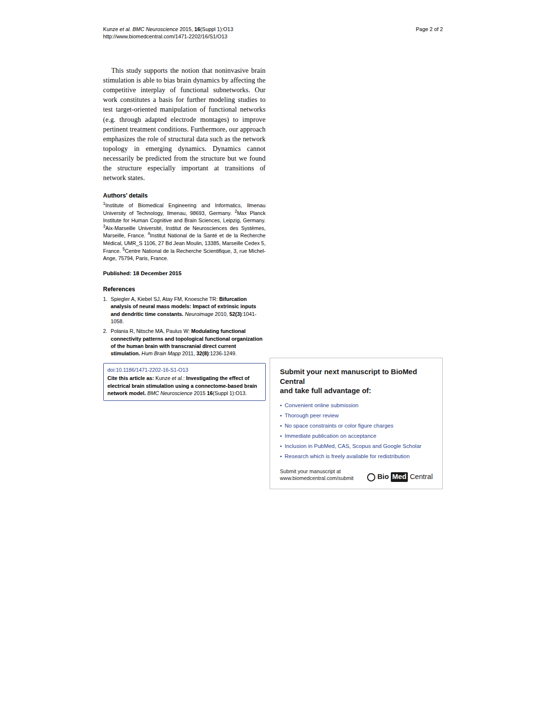Kunze et al. BMC Neuroscience 2015, 16(Suppl 1):O13
http://www.biomedcentral.com/1471-2202/16/S1/O13
Page 2 of 2
This study supports the notion that noninvasive brain stimulation is able to bias brain dynamics by affecting the competitive interplay of functional subnetworks. Our work constitutes a basis for further modeling studies to test target-oriented manipulation of functional networks (e.g. through adapted electrode montages) to improve pertinent treatment conditions. Furthermore, our approach emphasizes the role of structural data such as the network topology in emerging dynamics. Dynamics cannot necessarily be predicted from the structure but we found the structure especially important at transitions of network states.
Authors’ details
1Institute of Biomedical Engineering and Informatics, Ilmenau University of Technology, Ilmenau, 98693, Germany. 2Max Planck Institute for Human Cognitive and Brain Sciences, Leipzig, Germany. 3Aix-Marseille Université, Institut de Neurosciences des Systèmes, Marseille, France. 4Institut National de la Santé et de la Recherche Médical, UMR_S 1106, 27 Bd Jean Moulin, 13385, Marseille Cedex 5, France. 5Centre National de la Recherche Scientifique, 3, rue Michel-Ange, 75794, Paris, France.
Published: 18 December 2015
References
1. Spiegler A, Kiebel SJ, Atay FM, Knoesche TR: Bifurcation analysis of neural mass models: Impact of extrinsic inputs and dendritic time constants. Neuroimage 2010, 52(3):1041-1058.
2. Polania R, Nitsche MA, Paulus W: Modulating functional connectivity patterns and topological functional organization of the human brain with transcranial direct current stimulation. Hum Brain Mapp 2011, 32(8):1236-1249.
doi:10.1186/1471-2202-16-S1-O13
Cite this article as: Kunze et al.: Investigating the effect of electrical brain stimulation using a connectome-based brain network model. BMC Neuroscience 2015 16(Suppl 1):O13.
Submit your next manuscript to BioMed Central
and take full advantage of:
Convenient online submission
Thorough peer review
No space constraints or color figure charges
Immediate publication on acceptance
Inclusion in PubMed, CAS, Scopus and Google Scholar
Research which is freely available for redistribution
Submit your manuscript at
www.biomedcentral.com/submit
Bio Med Central